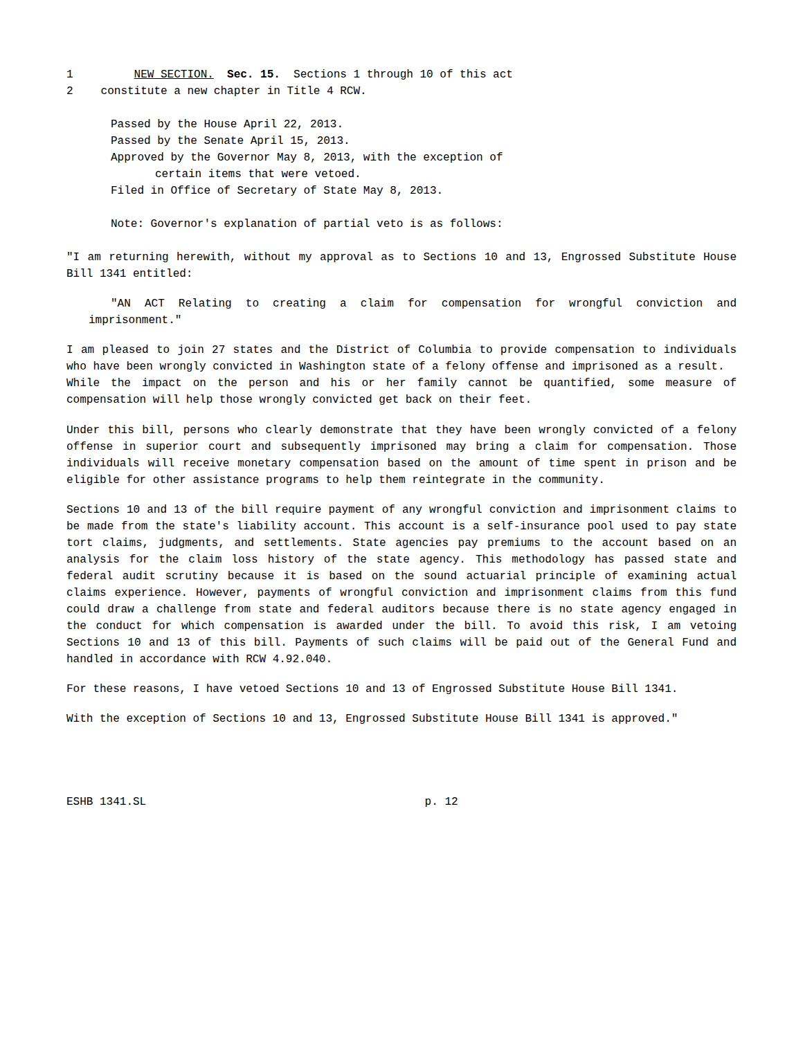1 NEW SECTION. Sec. 15. Sections 1 through 10 of this act
2 constitute a new chapter in Title 4 RCW.
Passed by the House April 22, 2013.
Passed by the Senate April 15, 2013.
Approved by the Governor May 8, 2013, with the exception of
certain items that were vetoed.
Filed in Office of Secretary of State May 8, 2013.
Note: Governor's explanation of partial veto is as follows:
"I am returning herewith, without my approval as to Sections 10 and 13, Engrossed Substitute House Bill 1341 entitled:
"AN ACT Relating to creating a claim for compensation for wrongful conviction and imprisonment."
I am pleased to join 27 states and the District of Columbia to provide compensation to individuals who have been wrongly convicted in Washington state of a felony offense and imprisoned as a result.
While the impact on the person and his or her family cannot be quantified, some measure of compensation will help those wrongly convicted get back on their feet.
Under this bill, persons who clearly demonstrate that they have been wrongly convicted of a felony offense in superior court and subsequently imprisoned may bring a claim for compensation. Those individuals will receive monetary compensation based on the amount of time spent in prison and be eligible for other assistance programs to help them reintegrate in the community.
Sections 10 and 13 of the bill require payment of any wrongful conviction and imprisonment claims to be made from the state's liability account. This account is a self-insurance pool used to pay state tort claims, judgments, and settlements. State agencies pay premiums to the account based on an analysis for the claim loss history of the state agency. This methodology has passed state and federal audit scrutiny because it is based on the sound actuarial principle of examining actual claims experience. However, payments of wrongful conviction and imprisonment claims from this fund could draw a challenge from state and federal auditors because there is no state agency engaged in the conduct for which compensation is awarded under the bill. To avoid this risk, I am vetoing Sections 10 and 13 of this bill. Payments of such claims will be paid out of the General Fund and handled in accordance with RCW 4.92.040.
For these reasons, I have vetoed Sections 10 and 13 of Engrossed Substitute House Bill 1341.
With the exception of Sections 10 and 13, Engrossed Substitute House Bill 1341 is approved."
ESHB 1341.SL p. 12